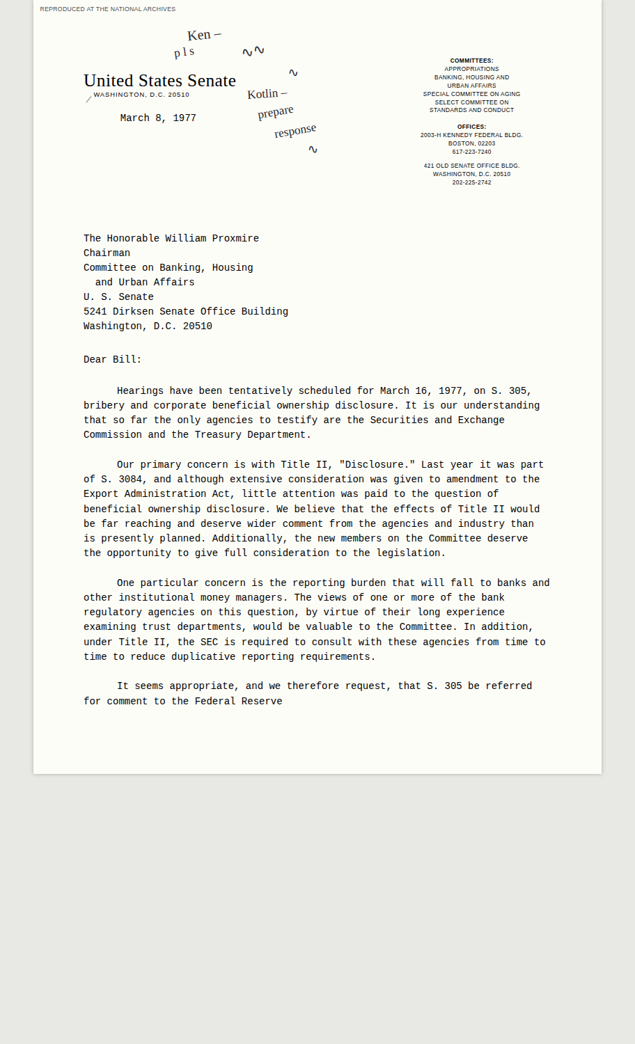REPRODUCED AT THE NATIONAL ARCHIVES
Ken – p l s ∿∿ ∿ Kotlin – prepare response ∿ /
United States Senate
WASHINGTON, D.C. 20510
March 8, 1977
COMMITTEES:
APPROPRIATIONS
BANKING, HOUSING AND
URBAN AFFAIRS
SPECIAL COMMITTEE ON AGING
SELECT COMMITTEE ON
STANDARDS AND CONDUCT
OFFICES:
2003-H KENNEDY FEDERAL BLDG.
BOSTON, 02203
617-223-7240
421 OLD SENATE OFFICE BLDG.
WASHINGTON, D.C. 20510
202-225-2742
The Honorable William Proxmire
Chairman
Committee on Banking, Housing
and Urban Affairs
U. S. Senate
5241 Dirksen Senate Office Building
Washington, D.C. 20510
Dear Bill:
Hearings have been tentatively scheduled for March 16, 1977, on S. 305, bribery and corporate beneficial ownership disclosure. It is our understanding that so far the only agencies to testify are the Securities and Exchange Commission and the Treasury Department.
Our primary concern is with Title II, "Disclosure." Last year it was part of S. 3084, and although extensive consideration was given to amendment to the Export Administration Act, little attention was paid to the question of beneficial ownership disclosure. We believe that the effects of Title II would be far reaching and deserve wider comment from the agencies and industry than is presently planned. Additionally, the new members on the Committee deserve the opportunity to give full consideration to the legislation.
One particular concern is the reporting burden that will fall to banks and other institutional money managers. The views of one or more of the bank regulatory agencies on this question, by virtue of their long experience examining trust departments, would be valuable to the Committee. In addition, under Title II, the SEC is required to consult with these agencies from time to time to reduce duplicative reporting requirements.
It seems appropriate, and we therefore request, that S. 305 be referred for comment to the Federal Reserve